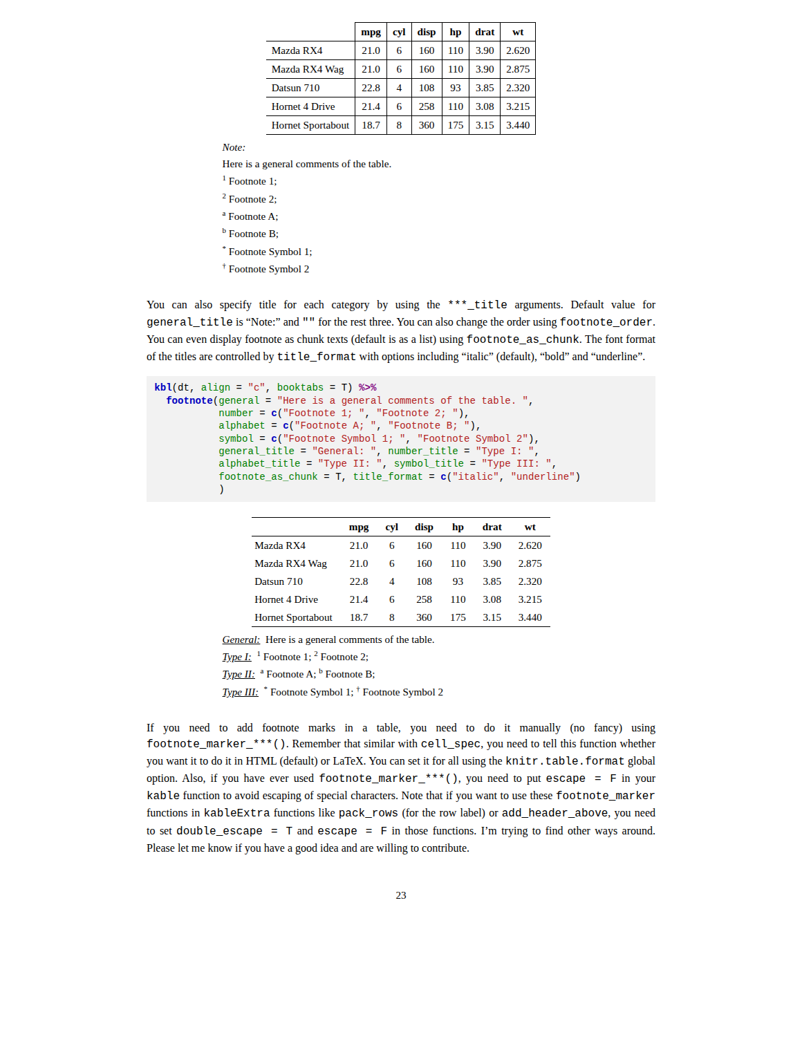| | mpg | cyl | disp | hp | drat | wt |
| --- | --- | --- | --- | --- | --- | --- |
| Mazda RX4 | 21.0 | 6 | 160 | 110 | 3.90 | 2.620 |
| Mazda RX4 Wag | 21.0 | 6 | 160 | 110 | 3.90 | 2.875 |
| Datsun 710 | 22.8 | 4 | 108 | 93 | 3.85 | 2.320 |
| Hornet 4 Drive | 21.4 | 6 | 258 | 110 | 3.08 | 3.215 |
| Hornet Sportabout | 18.7 | 8 | 360 | 175 | 3.15 | 3.440 |
Note:
Here is a general comments of the table.
1 Footnote 1;
2 Footnote 2;
a Footnote A;
b Footnote B;
* Footnote Symbol 1;
† Footnote Symbol 2
You can also specify title for each category by using the ***_title arguments. Default value for general_title is “Note:” and "" for the rest three. You can also change the order using footnote_order. You can even display footnote as chunk texts (default is as a list) using footnote_as_chunk. The font format of the titles are controlled by title_format with options including “italic” (default), “bold” and “underline”.
kbl(dt, align = "c", booktabs = T) %>%
  footnote(general = "Here is a general comments of the table. ",
           number = c("Footnote 1; ", "Footnote 2; "),
           alphabet = c("Footnote A; ", "Footnote B; "),
           symbol = c("Footnote Symbol 1; ", "Footnote Symbol 2"),
           general_title = "General: ", number_title = "Type I: ",
           alphabet_title = "Type II: ", symbol_title = "Type III: ",
           footnote_as_chunk = T, title_format = c("italic", "underline")
           )
| | mpg | cyl | disp | hp | drat | wt |
| --- | --- | --- | --- | --- | --- | --- |
| Mazda RX4 | 21.0 | 6 | 160 | 110 | 3.90 | 2.620 |
| Mazda RX4 Wag | 21.0 | 6 | 160 | 110 | 3.90 | 2.875 |
| Datsun 710 | 22.8 | 4 | 108 | 93 | 3.85 | 2.320 |
| Hornet 4 Drive | 21.4 | 6 | 258 | 110 | 3.08 | 3.215 |
| Hornet Sportabout | 18.7 | 8 | 360 | 175 | 3.15 | 3.440 |
General: Here is a general comments of the table.
Type I: 1 Footnote 1; 2 Footnote 2;
Type II: a Footnote A; b Footnote B;
Type III: * Footnote Symbol 1; † Footnote Symbol 2
If you need to add footnote marks in a table, you need to do it manually (no fancy) using footnote_marker_***(). Remember that similar with cell_spec, you need to tell this function whether you want it to do it in HTML (default) or LaTeX. You can set it for all using the knitr.table.format global option. Also, if you have ever used footnote_marker_***(), you need to put escape = F in your kable function to avoid escaping of special characters. Note that if you want to use these footnote_marker functions in kableExtra functions like pack_rows (for the row label) or add_header_above, you need to set double_escape = T and escape = F in those functions. I’m trying to find other ways around. Please let me know if you have a good idea and are willing to contribute.
23